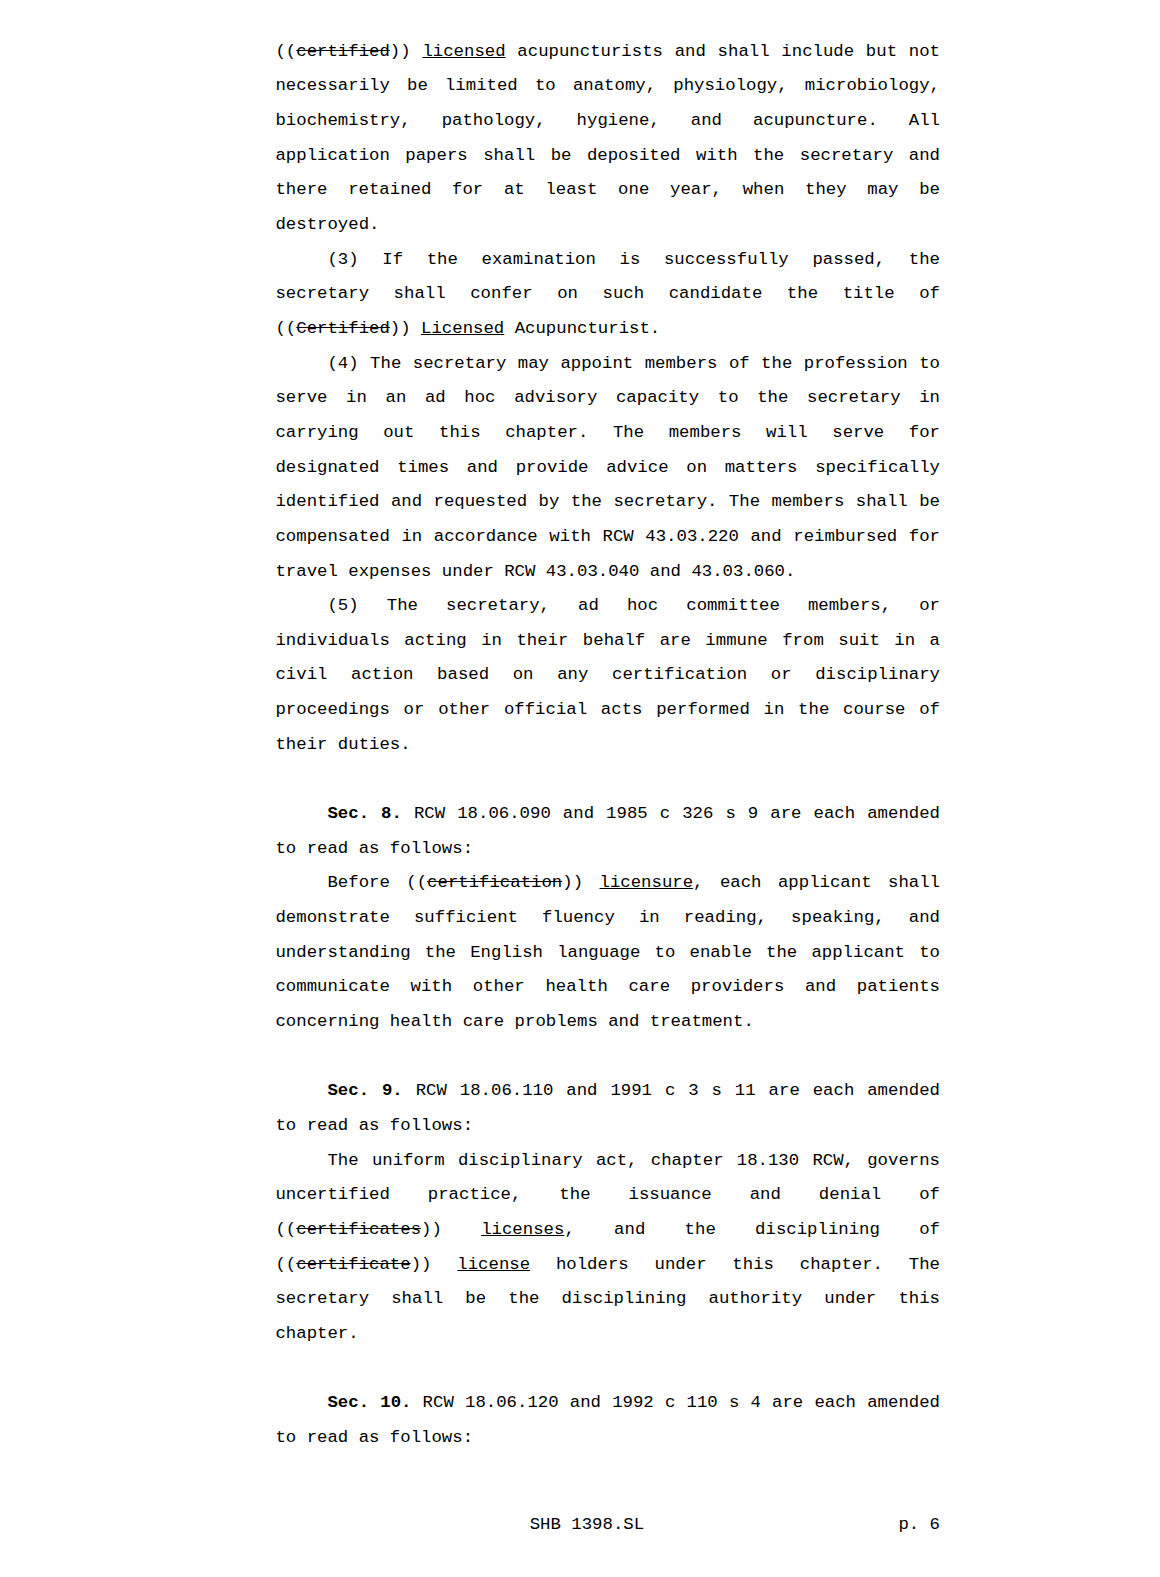((certified)) licensed acupuncturists and shall include but not necessarily be limited to anatomy, physiology, microbiology, biochemistry, pathology, hygiene, and acupuncture. All application papers shall be deposited with the secretary and there retained for at least one year, when they may be destroyed.
(3) If the examination is successfully passed, the secretary shall confer on such candidate the title of ((Certified)) Licensed Acupuncturist.
(4) The secretary may appoint members of the profession to serve in an ad hoc advisory capacity to the secretary in carrying out this chapter. The members will serve for designated times and provide advice on matters specifically identified and requested by the secretary. The members shall be compensated in accordance with RCW 43.03.220 and reimbursed for travel expenses under RCW 43.03.040 and 43.03.060.
(5) The secretary, ad hoc committee members, or individuals acting in their behalf are immune from suit in a civil action based on any certification or disciplinary proceedings or other official acts performed in the course of their duties.
Sec. 8. RCW 18.06.090 and 1985 c 326 s 9 are each amended to read as follows:
Before ((certification)) licensure, each applicant shall demonstrate sufficient fluency in reading, speaking, and understanding the English language to enable the applicant to communicate with other health care providers and patients concerning health care problems and treatment.
Sec. 9. RCW 18.06.110 and 1991 c 3 s 11 are each amended to read as follows:
The uniform disciplinary act, chapter 18.130 RCW, governs uncertified practice, the issuance and denial of ((certificates)) licenses, and the disciplining of ((certificate)) license holders under this chapter. The secretary shall be the disciplining authority under this chapter.
Sec. 10. RCW 18.06.120 and 1992 c 110 s 4 are each amended to read as follows:
SHB 1398.SLp. 6